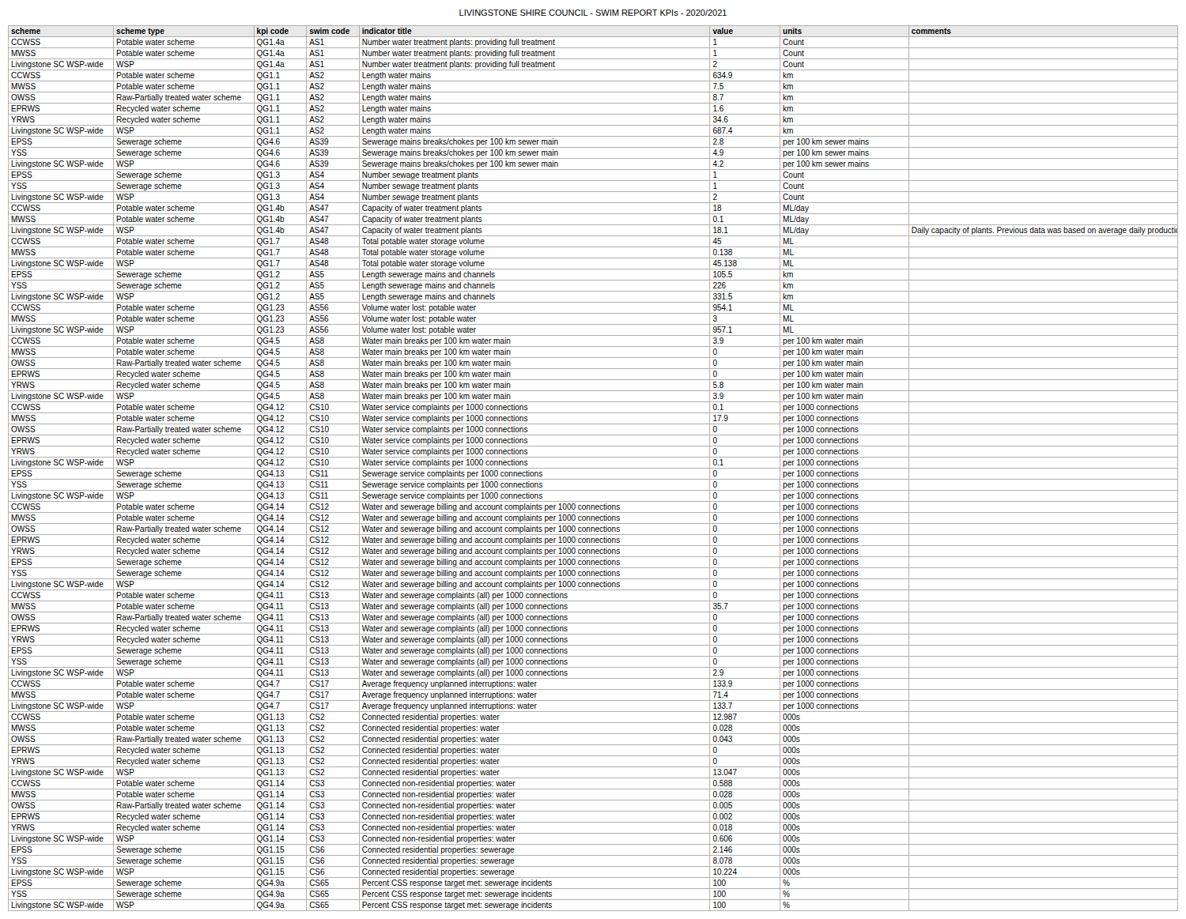LIVINGSTONE SHIRE COUNCIL - SWIM REPORT KPIs - 2020/2021
| scheme | scheme type | kpi code | swim code | indicator title | value | units | comments |
| --- | --- | --- | --- | --- | --- | --- | --- |
| CCWSS | Potable water scheme | QG1.4a | AS1 | Number water treatment plants: providing full treatment | 1 | Count | |
| MWSS | Potable water scheme | QG1.4a | AS1 | Number water treatment plants: providing full treatment | 1 | Count | |
| Livingstone SC WSP-wide | WSP | QG1.4a | AS1 | Number water treatment plants: providing full treatment | 2 | Count | |
| CCWSS | Potable water scheme | QG1.1 | AS2 | Length water mains | 634.9 | km | |
| MWSS | Potable water scheme | QG1.1 | AS2 | Length water mains | 7.5 | km | |
| OWSS | Raw-Partially treated water scheme | QG1.1 | AS2 | Length water mains | 8.7 | km | |
| EPRWS | Recycled water scheme | QG1.1 | AS2 | Length water mains | 1.6 | km | |
| YRWS | Recycled water scheme | QG1.1 | AS2 | Length water mains | 34.6 | km | |
| Livingstone SC WSP-wide | WSP | QG1.1 | AS2 | Length water mains | 687.4 | km | |
| EPSS | Sewerage scheme | QG4.6 | AS39 | Sewerage mains breaks/chokes per 100 km sewer main | 2.8 | per 100 km sewer mains | |
| YSS | Sewerage scheme | QG4.6 | AS39 | Sewerage mains breaks/chokes per 100 km sewer main | 4.9 | per 100 km sewer mains | |
| Livingstone SC WSP-wide | WSP | QG4.6 | AS39 | Sewerage mains breaks/chokes per 100 km sewer main | 4.2 | per 100 km sewer mains | |
| EPSS | Sewerage scheme | QG1.3 | AS4 | Number sewage treatment plants | 1 | Count | |
| YSS | Sewerage scheme | QG1.3 | AS4 | Number sewage treatment plants | 1 | Count | |
| Livingstone SC WSP-wide | WSP | QG1.3 | AS4 | Number sewage treatment plants | 2 | Count | |
| CCWSS | Potable water scheme | QG1.4b | AS47 | Capacity of water treatment plants | 18 | ML/day | |
| MWSS | Potable water scheme | QG1.4b | AS47 | Capacity of water treatment plants | 0.1 | ML/day | |
| Livingstone SC WSP-wide | WSP | QG1.4b | AS47 | Capacity of water treatment plants | 18.1 | ML/day | Daily capacity of plants. Previous data was based on average daily production |
| CCWSS | Potable water scheme | QG1.7 | AS48 | Total potable water storage volume | 45 | ML | |
| MWSS | Potable water scheme | QG1.7 | AS48 | Total potable water storage volume | 0.138 | ML | |
| Livingstone SC WSP-wide | WSP | QG1.7 | AS48 | Total potable water storage volume | 45.138 | ML | |
| EPSS | Sewerage scheme | QG1.2 | AS5 | Length sewerage mains and channels | 105.5 | km | |
| YSS | Sewerage scheme | QG1.2 | AS5 | Length sewerage mains and channels | 226 | km | |
| Livingstone SC WSP-wide | WSP | QG1.2 | AS5 | Length sewerage mains and channels | 331.5 | km | |
| CCWSS | Potable water scheme | QG1.23 | AS56 | Volume water lost: potable water | 954.1 | ML | |
| MWSS | Potable water scheme | QG1.23 | AS56 | Volume water lost: potable water | 3 | ML | |
| Livingstone SC WSP-wide | WSP | QG1.23 | AS56 | Volume water lost: potable water | 957.1 | ML | |
| CCWSS | Potable water scheme | QG4.5 | AS8 | Water main breaks per 100 km water main | 3.9 | per 100 km water main | |
| MWSS | Potable water scheme | QG4.5 | AS8 | Water main breaks per 100 km water main | 0 | per 100 km water main | |
| OWSS | Raw-Partially treated water scheme | QG4.5 | AS8 | Water main breaks per 100 km water main | 0 | per 100 km water main | |
| EPRWS | Recycled water scheme | QG4.5 | AS8 | Water main breaks per 100 km water main | 0 | per 100 km water main | |
| YRWS | Recycled water scheme | QG4.5 | AS8 | Water main breaks per 100 km water main | 5.8 | per 100 km water main | |
| Livingstone SC WSP-wide | WSP | QG4.5 | AS8 | Water main breaks per 100 km water main | 3.9 | per 100 km water main | |
| CCWSS | Potable water scheme | QG4.12 | CS10 | Water service complaints per 1000 connections | 0.1 | per 1000 connections | |
| MWSS | Potable water scheme | QG4.12 | CS10 | Water service complaints per 1000 connections | 17.9 | per 1000 connections | |
| OWSS | Raw-Partially treated water scheme | QG4.12 | CS10 | Water service complaints per 1000 connections | 0 | per 1000 connections | |
| EPRWS | Recycled water scheme | QG4.12 | CS10 | Water service complaints per 1000 connections | 0 | per 1000 connections | |
| YRWS | Recycled water scheme | QG4.12 | CS10 | Water service complaints per 1000 connections | 0 | per 1000 connections | |
| Livingstone SC WSP-wide | WSP | QG4.12 | CS10 | Water service complaints per 1000 connections | 0.1 | per 1000 connections | |
| EPSS | Sewerage scheme | QG4.13 | CS11 | Sewerage service complaints per 1000 connections | 0 | per 1000 connections | |
| YSS | Sewerage scheme | QG4.13 | CS11 | Sewerage service complaints per 1000 connections | 0 | per 1000 connections | |
| Livingstone SC WSP-wide | WSP | QG4.13 | CS11 | Sewerage service complaints per 1000 connections | 0 | per 1000 connections | |
| CCWSS | Potable water scheme | QG4.14 | CS12 | Water and sewerage billing and account complaints per 1000 connections | 0 | per 1000 connections | |
| MWSS | Potable water scheme | QG4.14 | CS12 | Water and sewerage billing and account complaints per 1000 connections | 0 | per 1000 connections | |
| OWSS | Raw-Partially treated water scheme | QG4.14 | CS12 | Water and sewerage billing and account complaints per 1000 connections | 0 | per 1000 connections | |
| EPRWS | Recycled water scheme | QG4.14 | CS12 | Water and sewerage billing and account complaints per 1000 connections | 0 | per 1000 connections | |
| YRWS | Recycled water scheme | QG4.14 | CS12 | Water and sewerage billing and account complaints per 1000 connections | 0 | per 1000 connections | |
| EPSS | Sewerage scheme | QG4.14 | CS12 | Water and sewerage billing and account complaints per 1000 connections | 0 | per 1000 connections | |
| YSS | Sewerage scheme | QG4.14 | CS12 | Water and sewerage billing and account complaints per 1000 connections | 0 | per 1000 connections | |
| Livingstone SC WSP-wide | WSP | QG4.14 | CS12 | Water and sewerage billing and account complaints per 1000 connections | 0 | per 1000 connections | |
| CCWSS | Potable water scheme | QG4.11 | CS13 | Water and sewerage complaints (all) per 1000 connections | 0 | per 1000 connections | |
| MWSS | Potable water scheme | QG4.11 | CS13 | Water and sewerage complaints (all) per 1000 connections | 35.7 | per 1000 connections | |
| OWSS | Raw-Partially treated water scheme | QG4.11 | CS13 | Water and sewerage complaints (all) per 1000 connections | 0 | per 1000 connections | |
| EPRWS | Recycled water scheme | QG4.11 | CS13 | Water and sewerage complaints (all) per 1000 connections | 0 | per 1000 connections | |
| YRWS | Recycled water scheme | QG4.11 | CS13 | Water and sewerage complaints (all) per 1000 connections | 0 | per 1000 connections | |
| EPSS | Sewerage scheme | QG4.11 | CS13 | Water and sewerage complaints (all) per 1000 connections | 0 | per 1000 connections | |
| YSS | Sewerage scheme | QG4.11 | CS13 | Water and sewerage complaints (all) per 1000 connections | 0 | per 1000 connections | |
| Livingstone SC WSP-wide | WSP | QG4.11 | CS13 | Water and sewerage complaints (all) per 1000 connections | 2.9 | per 1000 connections | |
| CCWSS | Potable water scheme | QG4.7 | CS17 | Average frequency unplanned interruptions: water | 133.9 | per 1000 connections | |
| MWSS | Potable water scheme | QG4.7 | CS17 | Average frequency unplanned interruptions: water | 71.4 | per 1000 connections | |
| Livingstone SC WSP-wide | WSP | QG4.7 | CS17 | Average frequency unplanned interruptions: water | 133.7 | per 1000 connections | |
| CCWSS | Potable water scheme | QG1.13 | CS2 | Connected residential properties: water | 12.987 | 000s | |
| MWSS | Potable water scheme | QG1.13 | CS2 | Connected residential properties: water | 0.028 | 000s | |
| OWSS | Raw-Partially treated water scheme | QG1.13 | CS2 | Connected residential properties: water | 0.043 | 000s | |
| EPRWS | Recycled water scheme | QG1.13 | CS2 | Connected residential properties: water | 0 | 000s | |
| YRWS | Recycled water scheme | QG1.13 | CS2 | Connected residential properties: water | 0 | 000s | |
| Livingstone SC WSP-wide | WSP | QG1.13 | CS2 | Connected residential properties: water | 13.047 | 000s | |
| CCWSS | Potable water scheme | QG1.14 | CS3 | Connected non-residential properties: water | 0.588 | 000s | |
| MWSS | Potable water scheme | QG1.14 | CS3 | Connected non-residential properties: water | 0.028 | 000s | |
| OWSS | Raw-Partially treated water scheme | QG1.14 | CS3 | Connected non-residential properties: water | 0.005 | 000s | |
| EPRWS | Recycled water scheme | QG1.14 | CS3 | Connected non-residential properties: water | 0.002 | 000s | |
| YRWS | Recycled water scheme | QG1.14 | CS3 | Connected non-residential properties: water | 0.018 | 000s | |
| Livingstone SC WSP-wide | WSP | QG1.14 | CS3 | Connected non-residential properties: water | 0.606 | 000s | |
| EPSS | Sewerage scheme | QG1.15 | CS6 | Connected residential properties: sewerage | 2.146 | 000s | |
| YSS | Sewerage scheme | QG1.15 | CS6 | Connected residential properties: sewerage | 8.078 | 000s | |
| Livingstone SC WSP-wide | WSP | QG1.15 | CS6 | Connected residential properties: sewerage | 10.224 | 000s | |
| EPSS | Sewerage scheme | QG4.9a | CS65 | Percent CSS response target met: sewerage incidents | 100 | % | |
| YSS | Sewerage scheme | QG4.9a | CS65 | Percent CSS response target met: sewerage incidents | 100 | % | |
| Livingstone SC WSP-wide | WSP | QG4.9a | CS65 | Percent CSS response target met: sewerage incidents | 100 | % | |